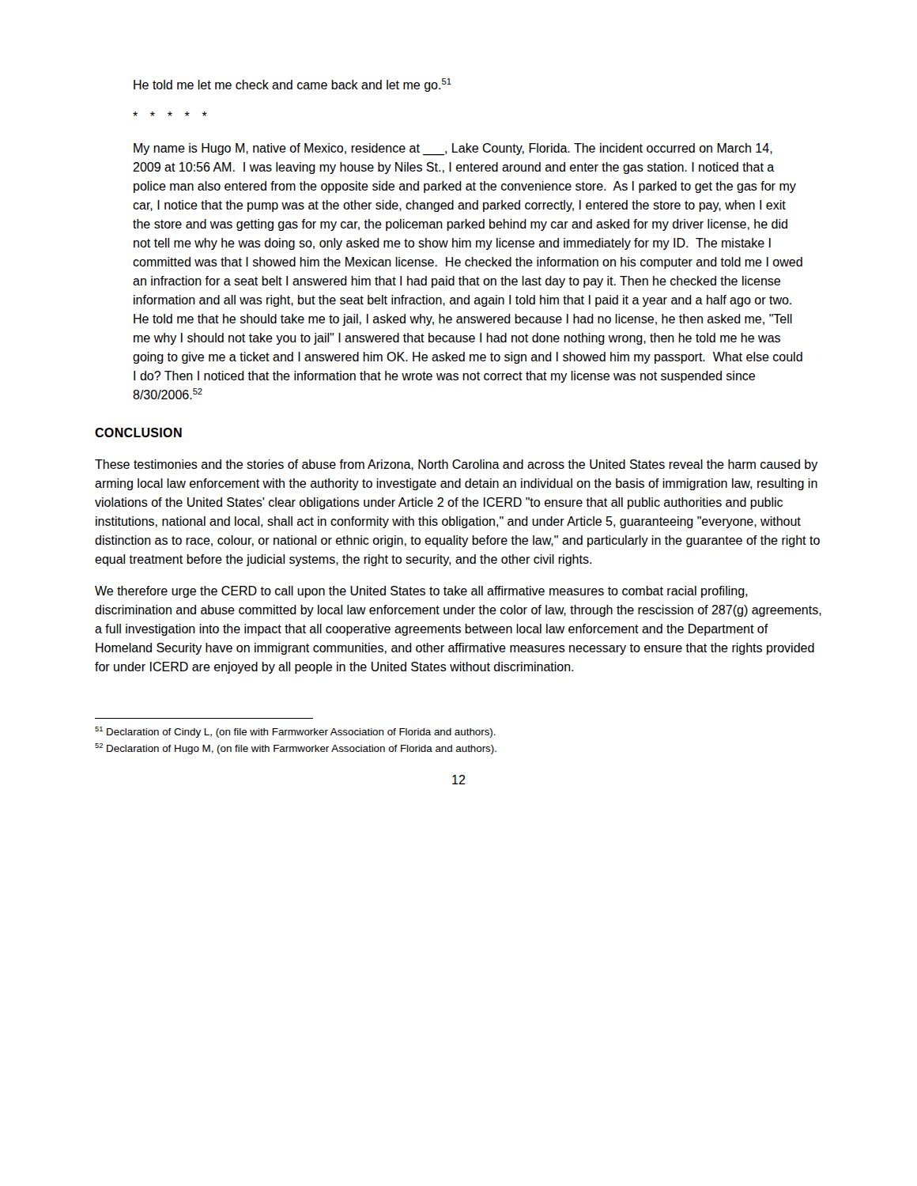He told me let me check and came back and let me go.51
* * * * *
My name is Hugo M, native of Mexico, residence at ___, Lake County, Florida. The incident occurred on March 14, 2009 at 10:56 AM. I was leaving my house by Niles St., I entered around and enter the gas station. I noticed that a police man also entered from the opposite side and parked at the convenience store. As I parked to get the gas for my car, I notice that the pump was at the other side, changed and parked correctly, I entered the store to pay, when I exit the store and was getting gas for my car, the policeman parked behind my car and asked for my driver license, he did not tell me why he was doing so, only asked me to show him my license and immediately for my ID. The mistake I committed was that I showed him the Mexican license. He checked the information on his computer and told me I owed an infraction for a seat belt I answered him that I had paid that on the last day to pay it. Then he checked the license information and all was right, but the seat belt infraction, and again I told him that I paid it a year and a half ago or two. He told me that he should take me to jail, I asked why, he answered because I had no license, he then asked me, "Tell me why I should not take you to jail" I answered that because I had not done nothing wrong, then he told me he was going to give me a ticket and I answered him OK. He asked me to sign and I showed him my passport. What else could I do? Then I noticed that the information that he wrote was not correct that my license was not suspended since 8/30/2006.52
Conclusion
These testimonies and the stories of abuse from Arizona, North Carolina and across the United States reveal the harm caused by arming local law enforcement with the authority to investigate and detain an individual on the basis of immigration law, resulting in violations of the United States' clear obligations under Article 2 of the ICERD "to ensure that all public authorities and public institutions, national and local, shall act in conformity with this obligation," and under Article 5, guaranteeing "everyone, without distinction as to race, colour, or national or ethnic origin, to equality before the law," and particularly in the guarantee of the right to equal treatment before the judicial systems, the right to security, and the other civil rights.
We therefore urge the CERD to call upon the United States to take all affirmative measures to combat racial profiling, discrimination and abuse committed by local law enforcement under the color of law, through the rescission of 287(g) agreements, a full investigation into the impact that all cooperative agreements between local law enforcement and the Department of Homeland Security have on immigrant communities, and other affirmative measures necessary to ensure that the rights provided for under ICERD are enjoyed by all people in the United States without discrimination.
51 Declaration of Cindy L, (on file with Farmworker Association of Florida and authors).
52 Declaration of Hugo M, (on file with Farmworker Association of Florida and authors).
12